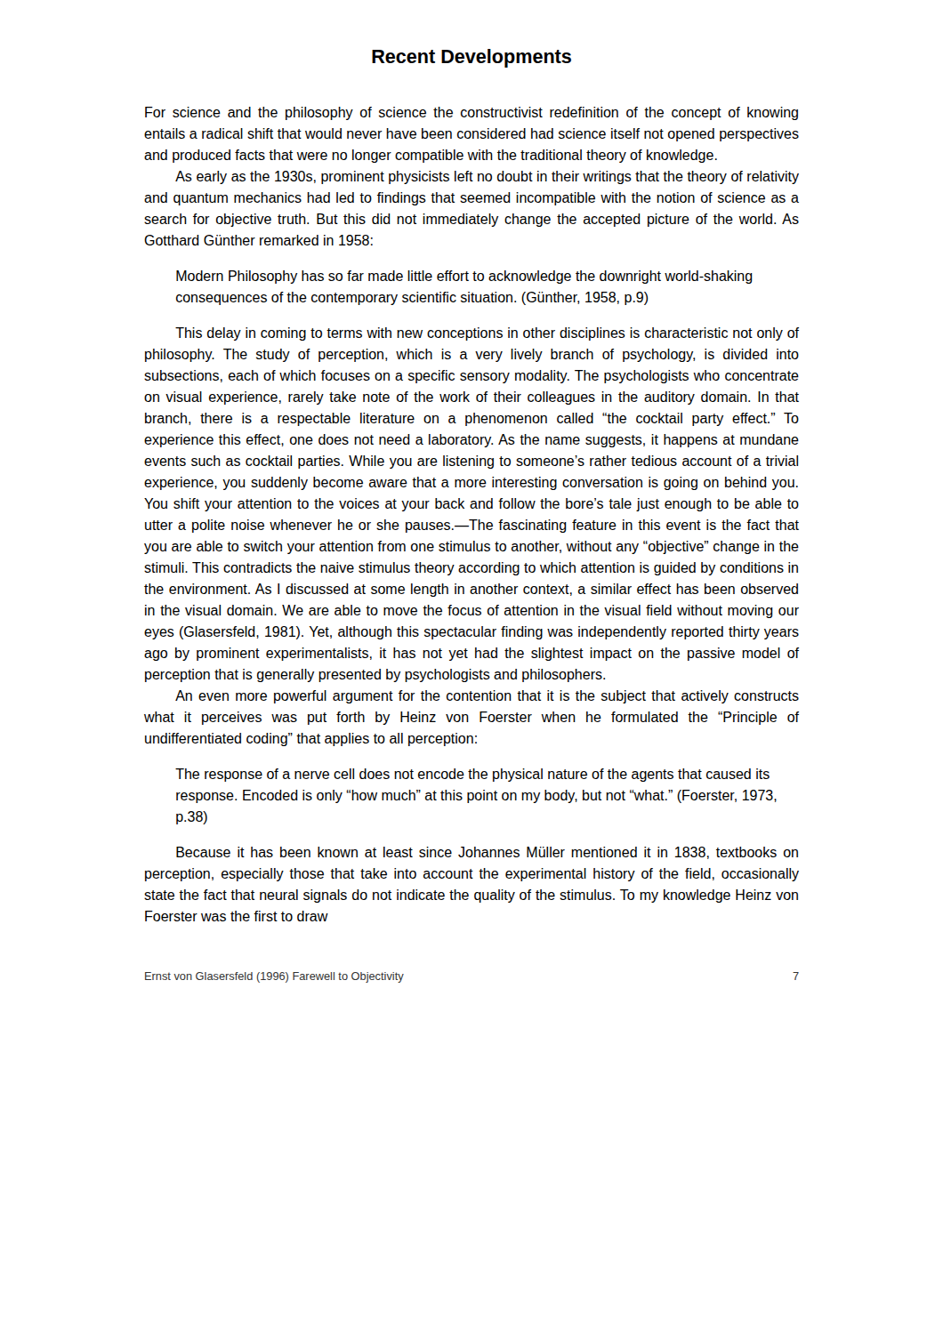Recent Developments
For science and the philosophy of science the constructivist redefinition of the concept of knowing entails a radical shift that would never have been considered had science itself not opened perspectives and produced facts that were no longer compatible with the traditional theory of knowledge.
As early as the 1930s, prominent physicists left no doubt in their writings that the theory of relativity and quantum mechanics had led to findings that seemed incompatible with the notion of science as a search for objective truth. But this did not immediately change the accepted picture of the world. As Gotthard Günther remarked in 1958:
Modern Philosophy has so far made little effort to acknowledge the downright world-shaking consequences of the contemporary scientific situation. (Günther, 1958, p.9)
This delay in coming to terms with new conceptions in other disciplines is characteristic not only of philosophy. The study of perception, which is a very lively branch of psychology, is divided into subsections, each of which focuses on a specific sensory modality. The psychologists who concentrate on visual experience, rarely take note of the work of their colleagues in the auditory domain. In that branch, there is a respectable literature on a phenomenon called “the cocktail party effect.” To experience this effect, one does not need a laboratory. As the name suggests, it happens at mundane events such as cocktail parties. While you are listening to someone’s rather tedious account of a trivial experience, you suddenly become aware that a more interesting conversation is going on behind you. You shift your attention to the voices at your back and follow the bore’s tale just enough to be able to utter a polite noise whenever he or she pauses.—The fascinating feature in this event is the fact that you are able to switch your attention from one stimulus to another, without any “objective” change in the stimuli. This contradicts the naive stimulus theory according to which attention is guided by conditions in the environment. As I discussed at some length in another context, a similar effect has been observed in the visual domain. We are able to move the focus of attention in the visual field without moving our eyes (Glasersfeld, 1981). Yet, although this spectacular finding was independently reported thirty years ago by prominent experimentalists, it has not yet had the slightest impact on the passive model of perception that is generally presented by psychologists and philosophers.
An even more powerful argument for the contention that it is the subject that actively constructs what it perceives was put forth by Heinz von Foerster when he formulated the “Principle of undifferentiated coding” that applies to all perception:
The response of a nerve cell does not encode the physical nature of the agents that caused its response. Encoded is only “how much” at this point on my body, but not “what.” (Foerster, 1973, p.38)
Because it has been known at least since Johannes Müller mentioned it in 1838, textbooks on perception, especially those that take into account the experimental history of the field, occasionally state the fact that neural signals do not indicate the quality of the stimulus. To my knowledge Heinz von Foerster was the first to draw
Ernst von Glasersfeld (1996) Farewell to Objectivity 7